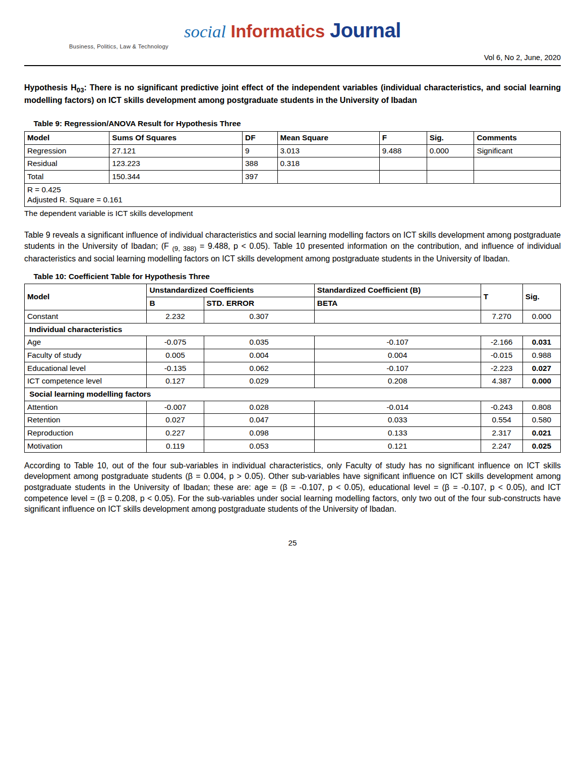social Informatics Journal
Business, Politics, Law & Technology
Vol 6, No 2, June, 2020
Hypothesis H03: There is no significant predictive joint effect of the independent variables (individual characteristics, and social learning modelling factors) on ICT skills development among postgraduate students in the University of Ibadan
Table 9: Regression/ANOVA Result for Hypothesis Three
| Model | Sums Of Squares | DF | Mean Square | F | Sig. | Comments |
| --- | --- | --- | --- | --- | --- | --- |
| Regression | 27.121 | 9 | 3.013 | 9.488 | 0.000 | Significant |
| Residual | 123.223 | 388 | 0.318 | | | |
| Total | 150.344 | 397 | | | | |
| R = 0.425 Adjusted R. Square = 0.161 |
The dependent variable is ICT skills development
Table 9 reveals a significant influence of individual characteristics and social learning modelling factors on ICT skills development among postgraduate students in the University of Ibadan; (F (9, 388) = 9.488, p < 0.05). Table 10 presented information on the contribution, and influence of individual characteristics and social learning modelling factors on ICT skills development among postgraduate students in the University of Ibadan.
Table 10: Coefficient Table for Hypothesis Three
| Model | Unstandardized Coefficients | Standardized Coefficient (B) | T | Sig. |
| --- | --- | --- | --- | --- |
| B | STD. ERROR | BETA |
| Constant | 2.232 | 0.307 | | 7.270 | 0.000 |
| Individual characteristics |
| Age | -0.075 | 0.035 | -0.107 | -2.166 | 0.031 |
| Faculty of study | 0.005 | 0.004 | 0.004 | -0.015 | 0.988 |
| Educational level | -0.135 | 0.062 | -0.107 | -2.223 | 0.027 |
| ICT competence level | 0.127 | 0.029 | 0.208 | 4.387 | 0.000 |
| Social learning modelling factors |
| Attention | -0.007 | 0.028 | -0.014 | -0.243 | 0.808 |
| Retention | 0.027 | 0.047 | 0.033 | 0.554 | 0.580 |
| Reproduction | 0.227 | 0.098 | 0.133 | 2.317 | 0.021 |
| Motivation | 0.119 | 0.053 | 0.121 | 2.247 | 0.025 |
According to Table 10, out of the four sub-variables in individual characteristics, only Faculty of study has no significant influence on ICT skills development among postgraduate students (β = 0.004, p > 0.05). Other sub-variables have significant influence on ICT skills development among postgraduate students in the University of Ibadan; these are: age = (β = -0.107, p < 0.05), educational level = (β = -0.107, p < 0.05), and ICT competence level = (β = 0.208, p < 0.05). For the sub-variables under social learning modelling factors, only two out of the four sub-constructs have significant influence on ICT skills development among postgraduate students of the University of Ibadan.
25